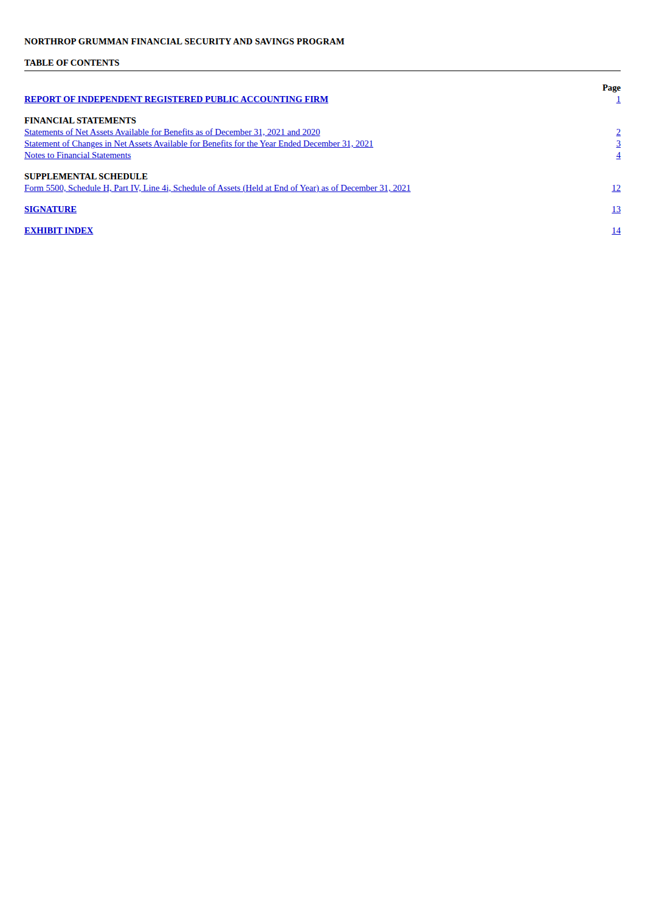NORTHROP GRUMMAN FINANCIAL SECURITY AND SAVINGS PROGRAM
TABLE OF CONTENTS
| | Page |
| REPORT OF INDEPENDENT REGISTERED PUBLIC ACCOUNTING FIRM | 1 |
| FINANCIAL STATEMENTS | |
| Statements of Net Assets Available for Benefits as of December 31, 2021 and 2020 | 2 |
| Statement of Changes in Net Assets Available for Benefits for the Year Ended December 31, 2021 | 3 |
| Notes to Financial Statements | 4 |
| SUPPLEMENTAL SCHEDULE | |
| Form 5500, Schedule H, Part IV, Line 4i, Schedule of Assets (Held at End of Year) as of December 31, 2021 | 12 |
| SIGNATURE | 13 |
| EXHIBIT INDEX | 14 |